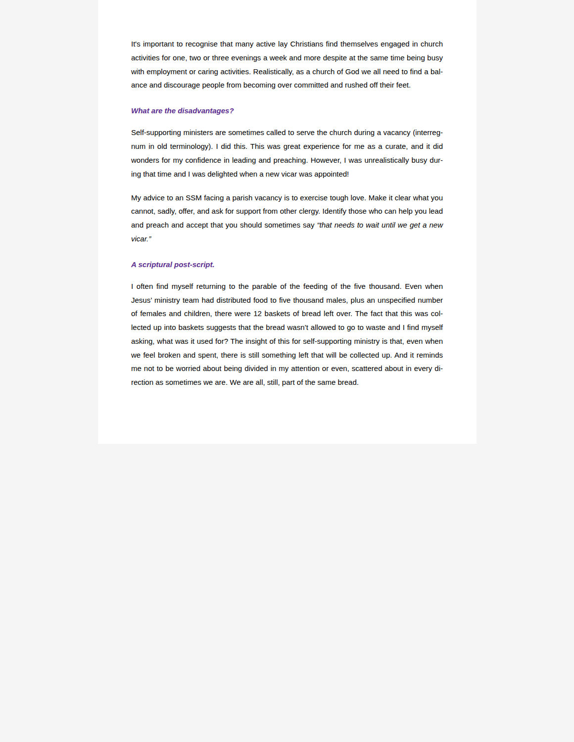It's important to recognise that many active lay Christians find themselves engaged in church activities for one, two or three evenings a week and more despite at the same time being busy with employment or caring activities. Realistically, as a church of God we all need to find a balance and discourage people from becoming over committed and rushed off their feet.
What are the disadvantages?
Self-supporting ministers are sometimes called to serve the church during a vacancy (interregnum in old terminology). I did this. This was great experience for me as a curate, and it did wonders for my confidence in leading and preaching. However, I was unrealistically busy during that time and I was delighted when a new vicar was appointed!
My advice to an SSM facing a parish vacancy is to exercise tough love. Make it clear what you cannot, sadly, offer, and ask for support from other clergy. Identify those who can help you lead and preach and accept that you should sometimes say “that needs to wait until we get a new vicar.”
A scriptural post-script.
I often find myself returning to the parable of the feeding of the five thousand. Even when Jesus’ ministry team had distributed food to five thousand males, plus an unspecified number of females and children, there were 12 baskets of bread left over. The fact that this was collected up into baskets suggests that the bread wasn’t allowed to go to waste and I find myself asking, what was it used for? The insight of this for self-supporting ministry is that, even when we feel broken and spent, there is still something left that will be collected up. And it reminds me not to be worried about being divided in my attention or even, scattered about in every direction as sometimes we are. We are all, still, part of the same bread.